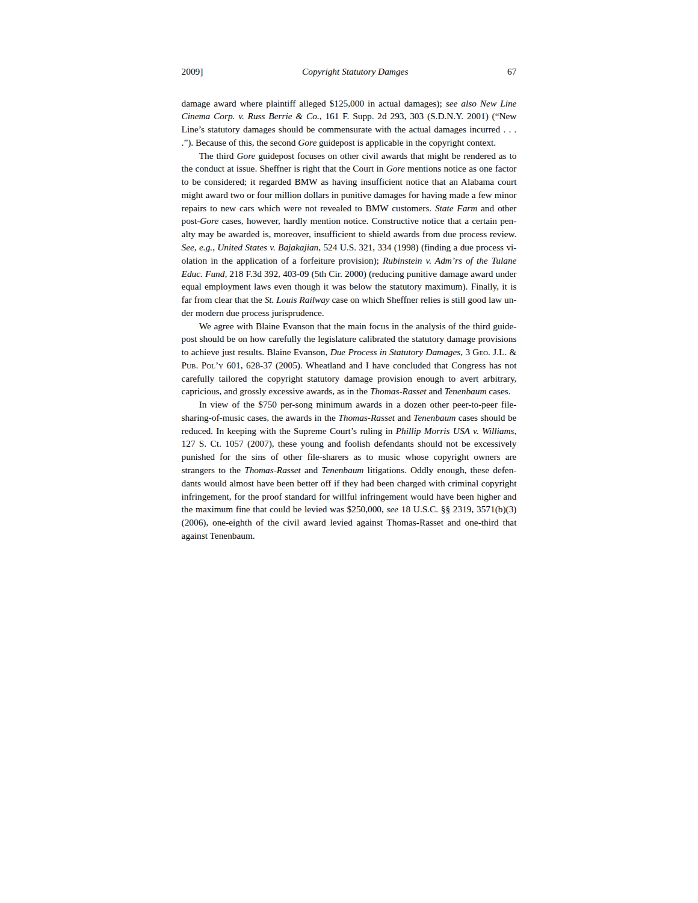2009] Copyright Statutory Damges 67
damage award where plaintiff alleged $125,000 in actual damages); see also New Line Cinema Corp. v. Russ Berrie & Co., 161 F. Supp. 2d 293, 303 (S.D.N.Y. 2001) (“New Line’s statutory damages should be commensurate with the actual damages incurred . . . .”). Because of this, the second Gore guidepost is applicable in the copyright context.
The third Gore guidepost focuses on other civil awards that might be rendered as to the conduct at issue. Sheffner is right that the Court in Gore mentions notice as one factor to be considered; it regarded BMW as having insufficient notice that an Alabama court might award two or four million dollars in punitive damages for having made a few minor repairs to new cars which were not revealed to BMW customers. State Farm and other post-Gore cases, however, hardly mention notice. Constructive notice that a certain penalty may be awarded is, moreover, insufficient to shield awards from due process review. See, e.g., United States v. Bajakajian, 524 U.S. 321, 334 (1998) (finding a due process violation in the application of a forfeiture provision); Rubinstein v. Adm’rs of the Tulane Educ. Fund, 218 F.3d 392, 403-09 (5th Cir. 2000) (reducing punitive damage award under equal employment laws even though it was below the statutory maximum). Finally, it is far from clear that the St. Louis Railway case on which Sheffner relies is still good law under modern due process jurisprudence.
We agree with Blaine Evanson that the main focus in the analysis of the third guidepost should be on how carefully the legislature calibrated the statutory damage provisions to achieve just results. Blaine Evanson, Due Process in Statutory Damages, 3 Geo. J.L. & Pub. Pol’y 601, 628-37 (2005). Wheatland and I have concluded that Congress has not carefully tailored the copyright statutory damage provision enough to avert arbitrary, capricious, and grossly excessive awards, as in the Thomas-Rasset and Tenenbaum cases.
In view of the $750 per-song minimum awards in a dozen other peer-to-peer file-sharing-of-music cases, the awards in the Thomas-Rasset and Tenenbaum cases should be reduced. In keeping with the Supreme Court’s ruling in Phillip Morris USA v. Williams, 127 S. Ct. 1057 (2007), these young and foolish defendants should not be excessively punished for the sins of other file-sharers as to music whose copyright owners are strangers to the Thomas-Rasset and Tenenbaum litigations. Oddly enough, these defendants would almost have been better off if they had been charged with criminal copyright infringement, for the proof standard for willful infringement would have been higher and the maximum fine that could be levied was $250,000, see 18 U.S.C. §§ 2319, 3571(b)(3) (2006), one-eighth of the civil award levied against Thomas-Rasset and one-third that against Tenenbaum.